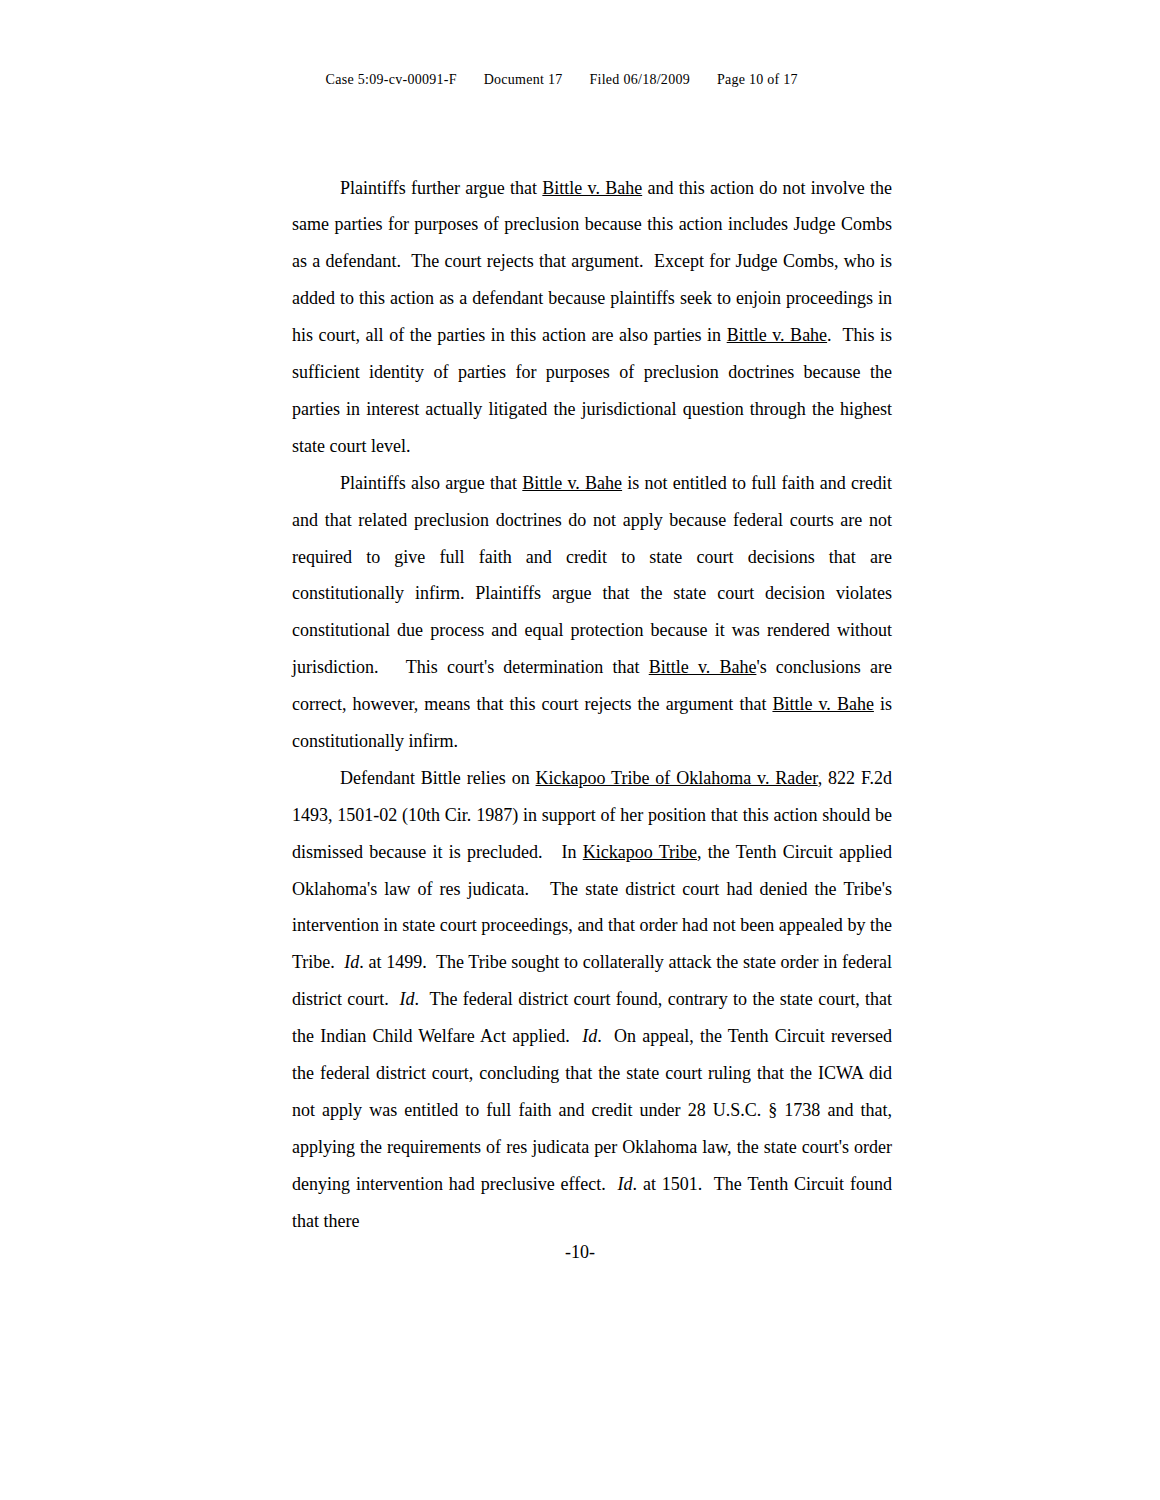Case 5:09-cv-00091-F Document 17 Filed 06/18/2009 Page 10 of 17
Plaintiffs further argue that Bittle v. Bahe and this action do not involve the same parties for purposes of preclusion because this action includes Judge Combs as a defendant. The court rejects that argument. Except for Judge Combs, who is added to this action as a defendant because plaintiffs seek to enjoin proceedings in his court, all of the parties in this action are also parties in Bittle v. Bahe. This is sufficient identity of parties for purposes of preclusion doctrines because the parties in interest actually litigated the jurisdictional question through the highest state court level.
Plaintiffs also argue that Bittle v. Bahe is not entitled to full faith and credit and that related preclusion doctrines do not apply because federal courts are not required to give full faith and credit to state court decisions that are constitutionally infirm. Plaintiffs argue that the state court decision violates constitutional due process and equal protection because it was rendered without jurisdiction. This court's determination that Bittle v. Bahe's conclusions are correct, however, means that this court rejects the argument that Bittle v. Bahe is constitutionally infirm.
Defendant Bittle relies on Kickapoo Tribe of Oklahoma v. Rader, 822 F.2d 1493, 1501-02 (10th Cir. 1987) in support of her position that this action should be dismissed because it is precluded. In Kickapoo Tribe, the Tenth Circuit applied Oklahoma's law of res judicata. The state district court had denied the Tribe's intervention in state court proceedings, and that order had not been appealed by the Tribe. Id. at 1499. The Tribe sought to collaterally attack the state order in federal district court. Id. The federal district court found, contrary to the state court, that the Indian Child Welfare Act applied. Id. On appeal, the Tenth Circuit reversed the federal district court, concluding that the state court ruling that the ICWA did not apply was entitled to full faith and credit under 28 U.S.C. § 1738 and that, applying the requirements of res judicata per Oklahoma law, the state court's order denying intervention had preclusive effect. Id. at 1501. The Tenth Circuit found that there
-10-